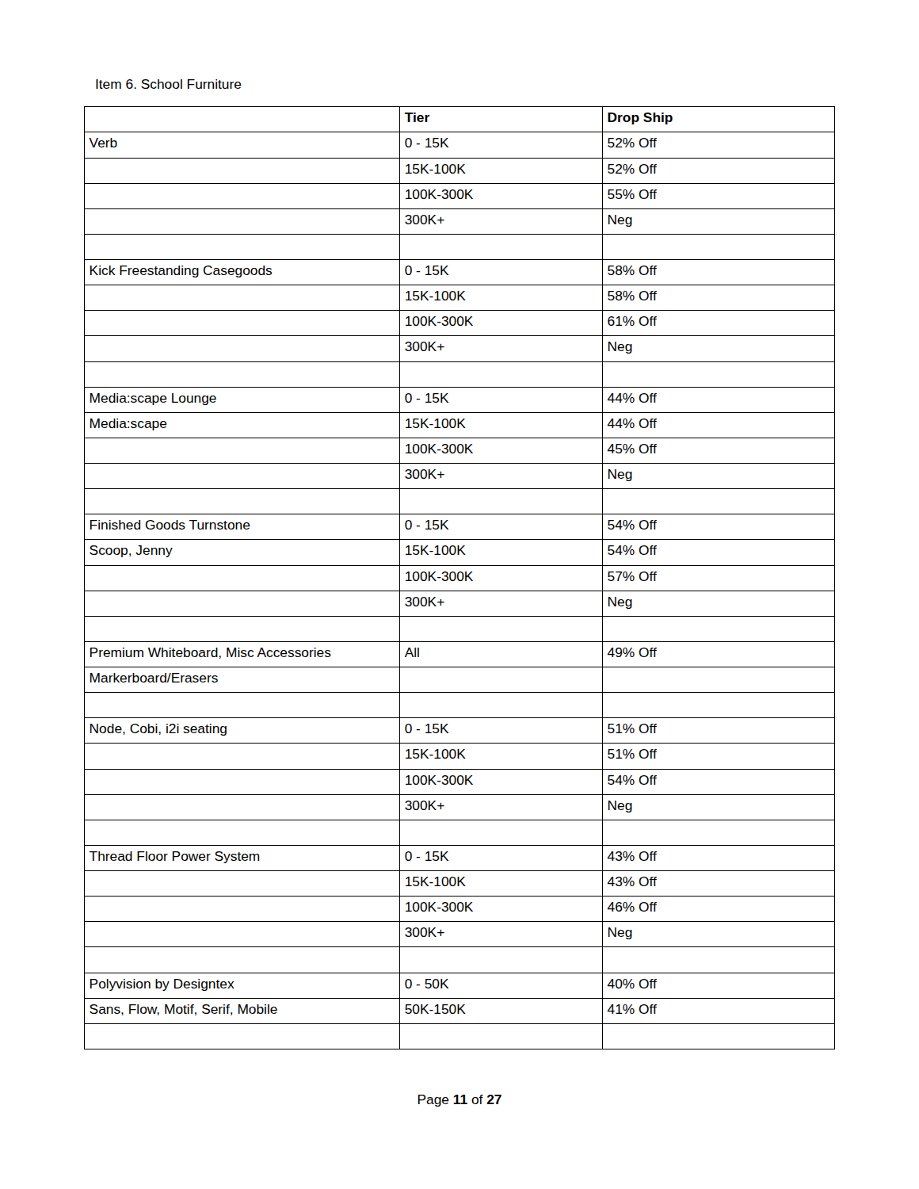Item 6. School Furniture
| | Tier | Drop Ship |
| --- | --- | --- |
| Verb | 0 - 15K | 52% Off |
| | 15K-100K | 52% Off |
| | 100K-300K | 55% Off |
| | 300K+ | Neg |
| Kick Freestanding Casegoods | 0 - 15K | 58% Off |
| | 15K-100K | 58% Off |
| | 100K-300K | 61% Off |
| | 300K+ | Neg |
| Media:scape Lounge | 0 - 15K | 44% Off |
| Media:scape | 15K-100K | 44% Off |
| | 100K-300K | 45% Off |
| | 300K+ | Neg |
| Finished Goods Turnstone | 0 - 15K | 54% Off |
| Scoop, Jenny | 15K-100K | 54% Off |
| | 100K-300K | 57% Off |
| | 300K+ | Neg |
| Premium Whiteboard, Misc Accessories | All | 49% Off |
| Markerboard/Erasers | | |
| Node, Cobi, i2i seating | 0 - 15K | 51% Off |
| | 15K-100K | 51% Off |
| | 100K-300K | 54% Off |
| | 300K+ | Neg |
| Thread Floor Power System | 0 - 15K | 43% Off |
| | 15K-100K | 43% Off |
| | 100K-300K | 46% Off |
| | 300K+ | Neg |
| Polyvision by Designtex | 0 - 50K | 40% Off |
| Sans, Flow, Motif, Serif, Mobile | 50K-150K | 41% Off |
Page 11 of 27